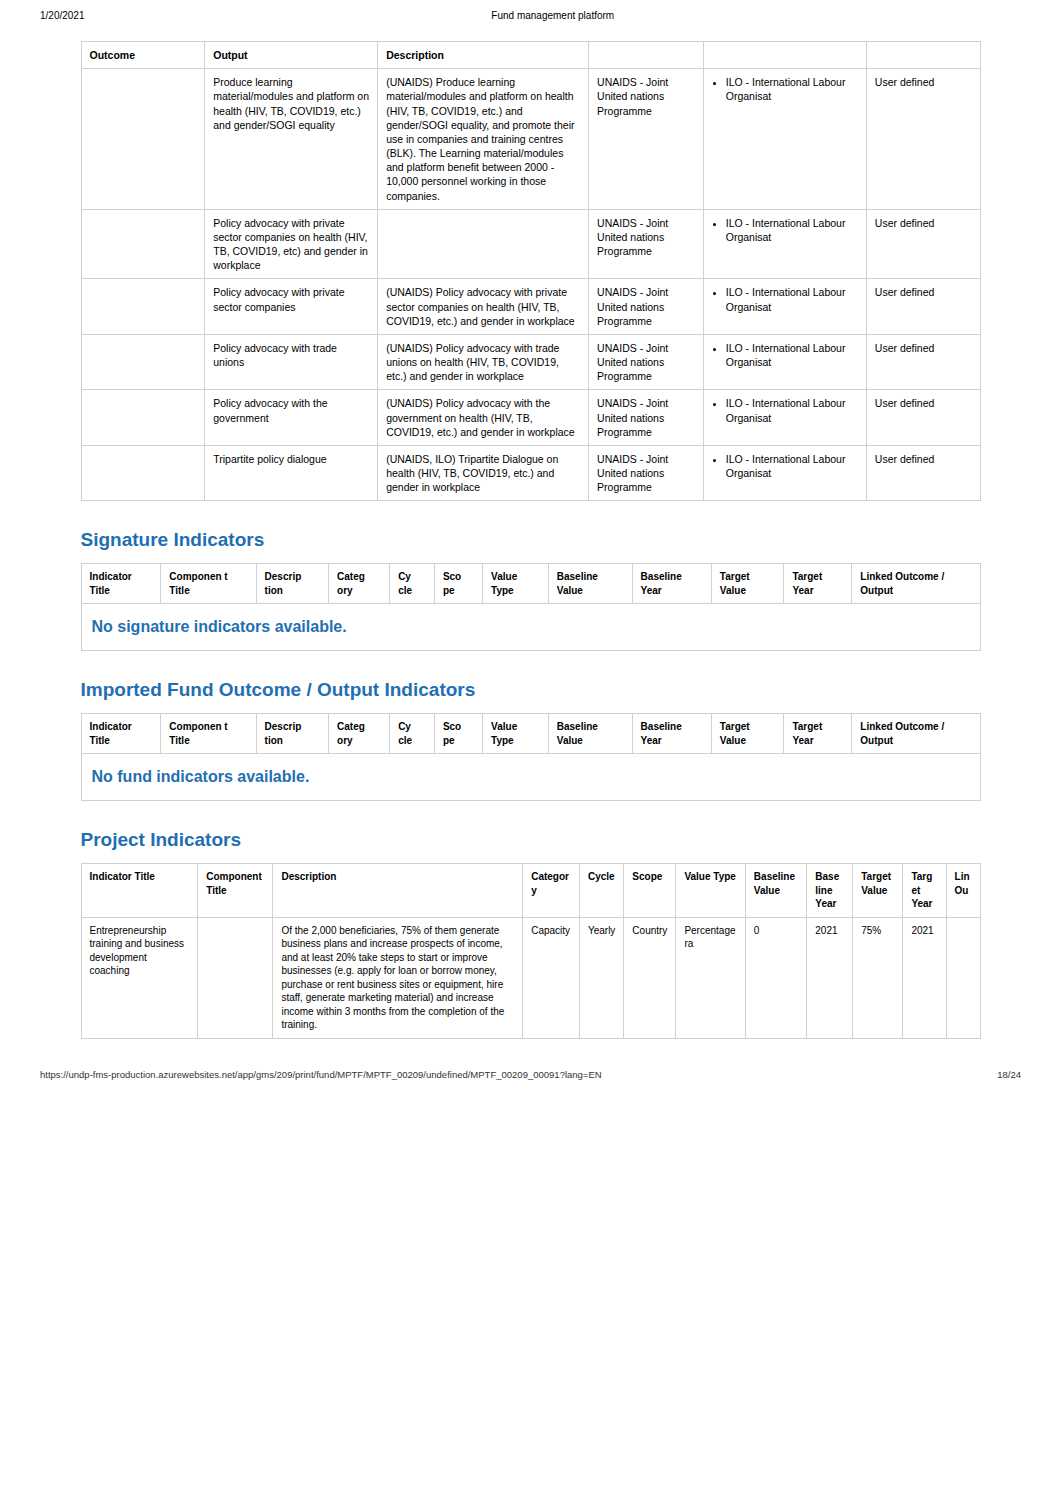1/20/2021
Fund management platform
| Outcome | Output | Description | | | |
| --- | --- | --- | --- | --- | --- |
| | Produce learning material/modules and platform on health (HIV, TB, COVID19, etc.) and gender/SOGI equality | (UNAIDS) Produce learning material/modules and platform on health (HIV, TB, COVID19, etc.) and gender/SOGI equality, and promote their use in companies and training centres (BLK). The Learning material/modules and platform benefit between 2000 - 10,000 personnel working in those companies. | UNAIDS - Joint United nations Programme | ILO - International Labour Organisat | User defined |
| | Policy advocacy with private sector companies on health (HIV, TB, COVID19, etc) and gender in workplace | | UNAIDS - Joint United nations Programme | ILO - International Labour Organisat | User defined |
| | Policy advocacy with private sector companies | (UNAIDS) Policy advocacy with private sector companies on health (HIV, TB, COVID19, etc.) and gender in workplace | UNAIDS - Joint United nations Programme | ILO - International Labour Organisat | User defined |
| | Policy advocacy with trade unions | (UNAIDS) Policy advocacy with trade unions on health (HIV, TB, COVID19, etc.) and gender in workplace | UNAIDS - Joint United nations Programme | ILO - International Labour Organisat | User defined |
| | Policy advocacy with the government | (UNAIDS) Policy advocacy with the government on health (HIV, TB, COVID19, etc.) and gender in workplace | UNAIDS - Joint United nations Programme | ILO - International Labour Organisat | User defined |
| | Tripartite policy dialogue | (UNAIDS, ILO) Tripartite Dialogue on health (HIV, TB, COVID19, etc.) and gender in workplace | UNAIDS - Joint United nations Programme | ILO - International Labour Organisat | User defined |
Signature Indicators
| Indicator Title | Componen t Title | Descrip tion | Categ ory | Cy cle | Sco pe | Value Type | Baseline Value | Baseline Year | Target Value | Target Year | Linked Outcome / Output |
| --- | --- | --- | --- | --- | --- | --- | --- | --- | --- | --- | --- |
No signature indicators available.
Imported Fund Outcome / Output Indicators
| Indicator Title | Componen t Title | Descrip tion | Categ ory | Cy cle | Sco pe | Value Type | Baseline Value | Baseline Year | Target Value | Target Year | Linked Outcome / Output |
| --- | --- | --- | --- | --- | --- | --- | --- | --- | --- | --- | --- |
No fund indicators available.
Project Indicators
| Indicator Title | Component Title | Description | Categor y | Cycle | Scope | Value Type | Baseline Value | Base line Year | Target Value | Targ et Year | Lin Ou |
| --- | --- | --- | --- | --- | --- | --- | --- | --- | --- | --- | --- |
| Entrepreneurship training and business development coaching | | Of the 2,000 beneficiaries, 75% of them generate business plans and increase prospects of income, and at least 20% take steps to start or improve businesses (e.g. apply for loan or borrow money, purchase or rent business sites or equipment, hire staff, generate marketing material) and increase income within 3 months from the completion of the training. | Capacity | Yearly | Country | Percentage ra | 0 | 2021 | 75% | 2021 | |
https://undp-fms-production.azurewebsites.net/app/gms/209/print/fund/MPTF/MPTF_00209/undefined/MPTF_00209_00091?lang=EN
18/24